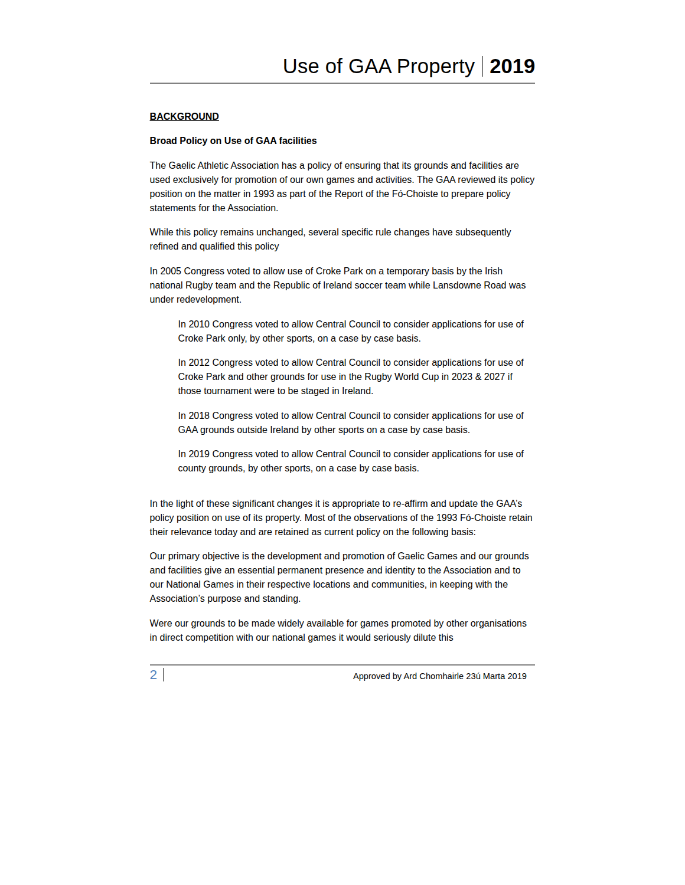Use of GAA Property 2019
BACKGROUND
Broad Policy on Use of GAA facilities
The Gaelic Athletic Association has a policy of ensuring that its grounds and facilities are used exclusively for promotion of our own games and activities. The GAA reviewed its policy position on the matter in 1993 as part of the Report of the Fó-Choiste to prepare policy statements for the Association.
While this policy remains unchanged, several specific rule changes have subsequently refined and qualified this policy
In 2005 Congress voted to allow use of Croke Park on a temporary basis by the Irish national Rugby team and the Republic of Ireland soccer team while Lansdowne Road was under redevelopment.
In 2010 Congress voted to allow Central Council to consider applications for use of Croke Park only, by other sports, on a case by case basis.
In 2012 Congress voted to allow Central Council to consider applications for use of Croke Park and other grounds for use in the Rugby World Cup in 2023 & 2027 if those tournament were to be staged in Ireland.
In 2018 Congress voted to allow Central Council to consider applications for use of GAA grounds outside Ireland by other sports on a case by case basis.
In 2019 Congress voted to allow Central Council to consider applications for use of county grounds, by other sports, on a case by case basis.
In the light of these significant changes it is appropriate to re-affirm and update the GAA’s policy position on use of its property. Most of the observations of the 1993 Fó-Choiste retain their relevance today and are retained as current policy on the following basis:
Our primary objective is the development and promotion of Gaelic Games and our grounds and facilities give an essential permanent presence and identity to the Association and to our National Games in their respective locations and communities, in keeping with the Association’s purpose and standing.
Were our grounds to be made widely available for games promoted by other organisations in direct competition with our national games it would seriously dilute this
2 Approved by Ard Chomhairle 23ú Marta 2019